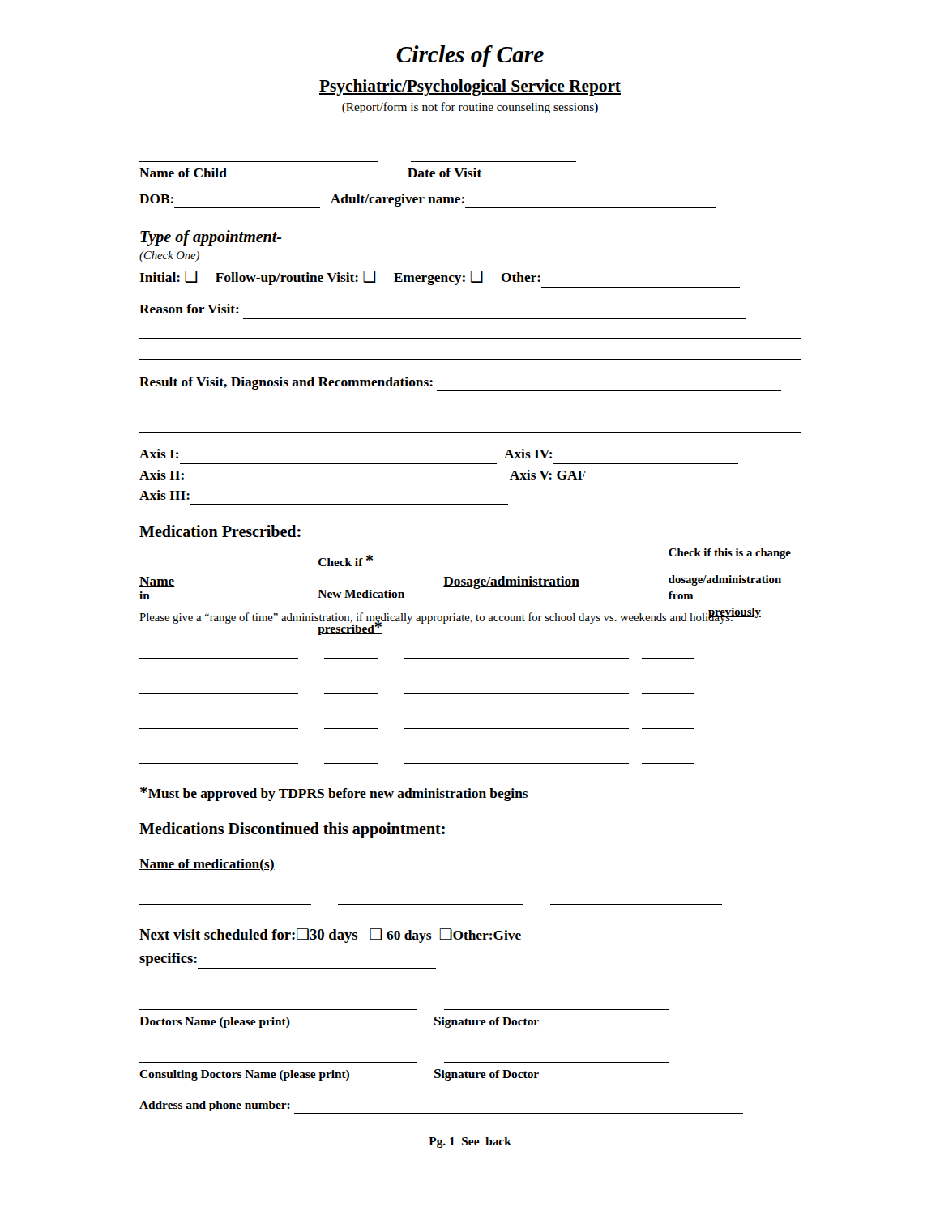Circles of Care
Psychiatric/Psychological Service Report
(Report/form is not for routine counseling sessions)
Name of Child Date of Visit
DOB: Adult/caregiver name:
Type of appointment-
(Check One)
Initial: ❑ Follow-up/routine Visit: ❑ Emergency: ❑ Other:
Reason for Visit:
Result of Visit, Diagnosis and Recommendations:
Axis I: Axis IV:
Axis II: Axis V: GAF
Axis III:
Medication Prescribed:
Name Check if * New Medication prescribed* Dosage/administration Check if this is a change dosage/administration from previously in
Please give a “range of time” administration, if medically appropriate, to account for school days vs. weekends and holidays.
*Must be approved by TDPRS before new administration begins
Medications Discontinued this appointment:
Name of medication(s)
Next visit scheduled for:❑30 days ❑ 60 days ❑Other:Give
specifics:
Doctors Name (please print) Signature of Doctor
Consulting Doctors Name (please print) Signature of Doctor
Address and phone number:
Pg. 1 See back